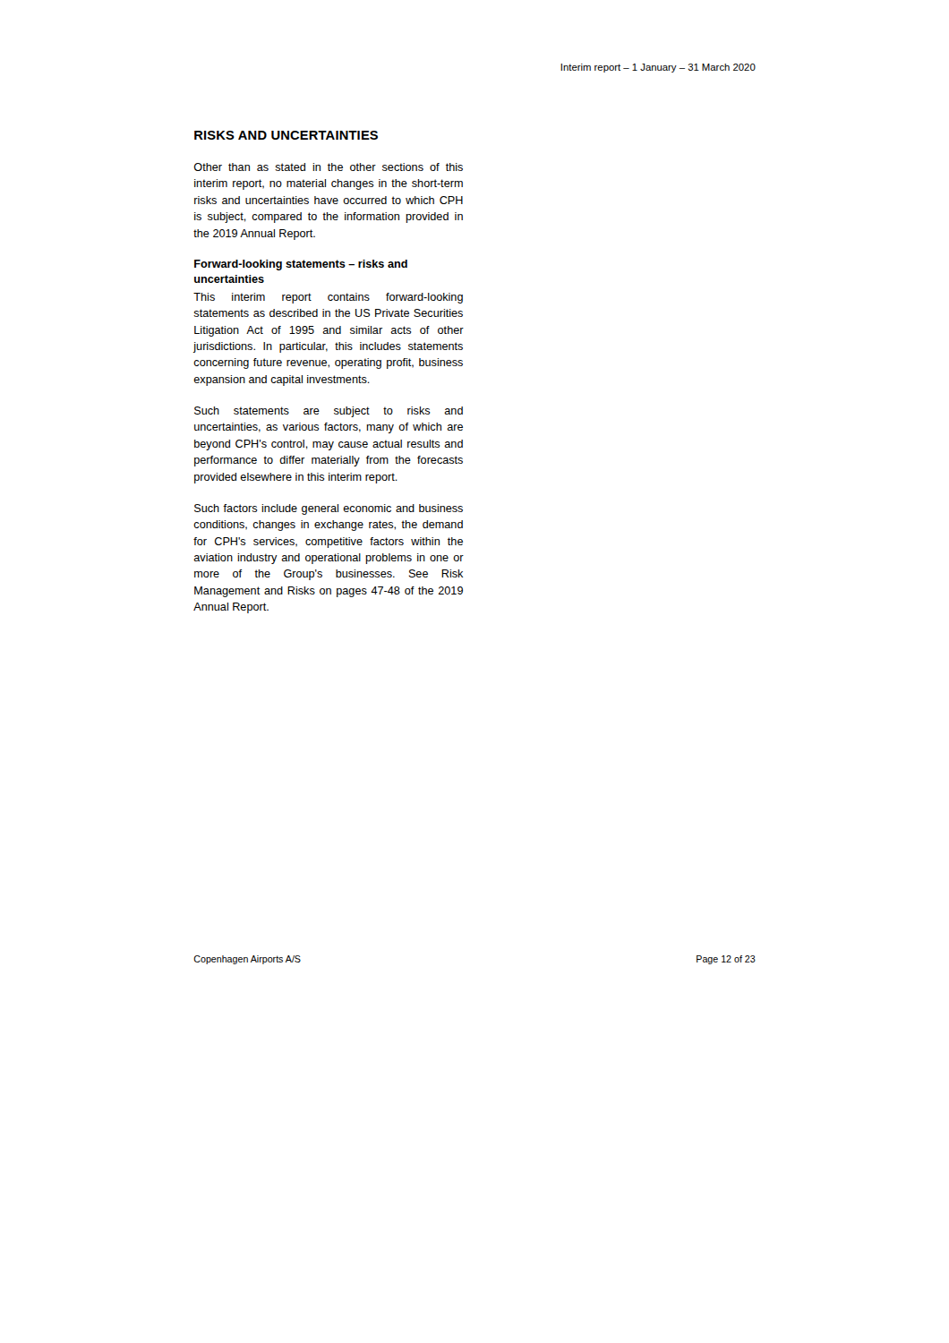Interim report – 1 January – 31 March 2020
RISKS AND UNCERTAINTIES
Other than as stated in the other sections of this interim report, no material changes in the short-term risks and uncertainties have occurred to which CPH is subject, compared to the information provided in the 2019 Annual Report.
Forward-looking statements – risks and uncertainties
This interim report contains forward-looking statements as described in the US Private Securities Litigation Act of 1995 and similar acts of other jurisdictions. In particular, this includes statements concerning future revenue, operating profit, business expansion and capital investments.
Such statements are subject to risks and uncertainties, as various factors, many of which are beyond CPH's control, may cause actual results and performance to differ materially from the forecasts provided elsewhere in this interim report.
Such factors include general economic and business conditions, changes in exchange rates, the demand for CPH's services, competitive factors within the aviation industry and operational problems in one or more of the Group's businesses. See Risk Management and Risks on pages 47-48 of the 2019 Annual Report.
Copenhagen Airports A/S Page 12 of 23